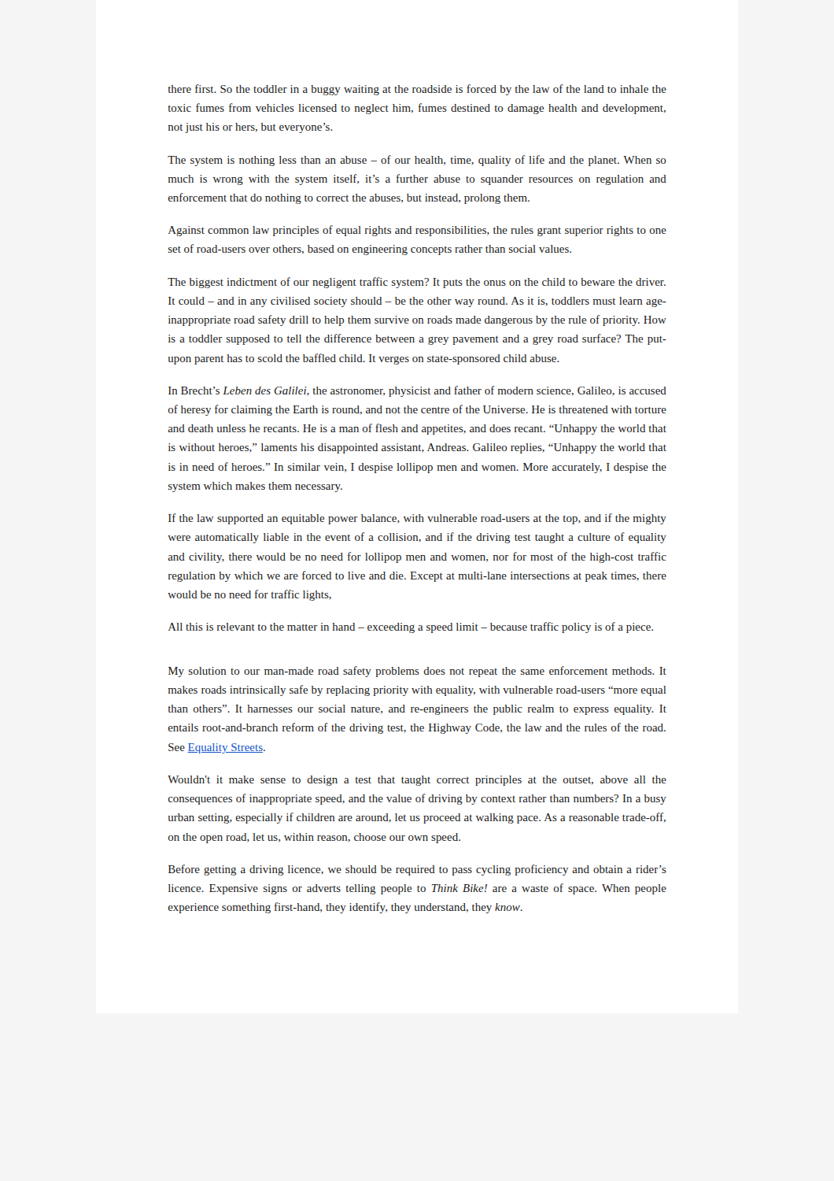there first. So the toddler in a buggy waiting at the roadside is forced by the law of the land to inhale the toxic fumes from vehicles licensed to neglect him, fumes destined to damage health and development, not just his or hers, but everyone’s.
The system is nothing less than an abuse – of our health, time, quality of life and the planet. When so much is wrong with the system itself, it’s a further abuse to squander resources on regulation and enforcement that do nothing to correct the abuses, but instead, prolong them.
Against common law principles of equal rights and responsibilities, the rules grant superior rights to one set of road-users over others, based on engineering concepts rather than social values.
The biggest indictment of our negligent traffic system? It puts the onus on the child to beware the driver. It could – and in any civilised society should – be the other way round. As it is, toddlers must learn age-inappropriate road safety drill to help them survive on roads made dangerous by the rule of priority. How is a toddler supposed to tell the difference between a grey pavement and a grey road surface? The put-upon parent has to scold the baffled child. It verges on state-sponsored child abuse.
In Brecht’s Leben des Galilei, the astronomer, physicist and father of modern science, Galileo, is accused of heresy for claiming the Earth is round, and not the centre of the Universe. He is threatened with torture and death unless he recants. He is a man of flesh and appetites, and does recant. “Unhappy the world that is without heroes,” laments his disappointed assistant, Andreas. Galileo replies, “Unhappy the world that is in need of heroes.” In similar vein, I despise lollipop men and women. More accurately, I despise the system which makes them necessary.
If the law supported an equitable power balance, with vulnerable road-users at the top, and if the mighty were automatically liable in the event of a collision, and if the driving test taught a culture of equality and civility, there would be no need for lollipop men and women, nor for most of the high-cost traffic regulation by which we are forced to live and die. Except at multi-lane intersections at peak times, there would be no need for traffic lights,
All this is relevant to the matter in hand – exceeding a speed limit – because traffic policy is of a piece.
My solution to our man-made road safety problems does not repeat the same enforcement methods. It makes roads intrinsically safe by replacing priority with equality, with vulnerable road-users “more equal than others”. It harnesses our social nature, and re-engineers the public realm to express equality. It entails root-and-branch reform of the driving test, the Highway Code, the law and the rules of the road. See Equality Streets.
Wouldn't it make sense to design a test that taught correct principles at the outset, above all the consequences of inappropriate speed, and the value of driving by context rather than numbers? In a busy urban setting, especially if children are around, let us proceed at walking pace. As a reasonable trade-off, on the open road, let us, within reason, choose our own speed.
Before getting a driving licence, we should be required to pass cycling proficiency and obtain a rider’s licence. Expensive signs or adverts telling people to Think Bike! are a waste of space. When people experience something first-hand, they identify, they understand, they know.